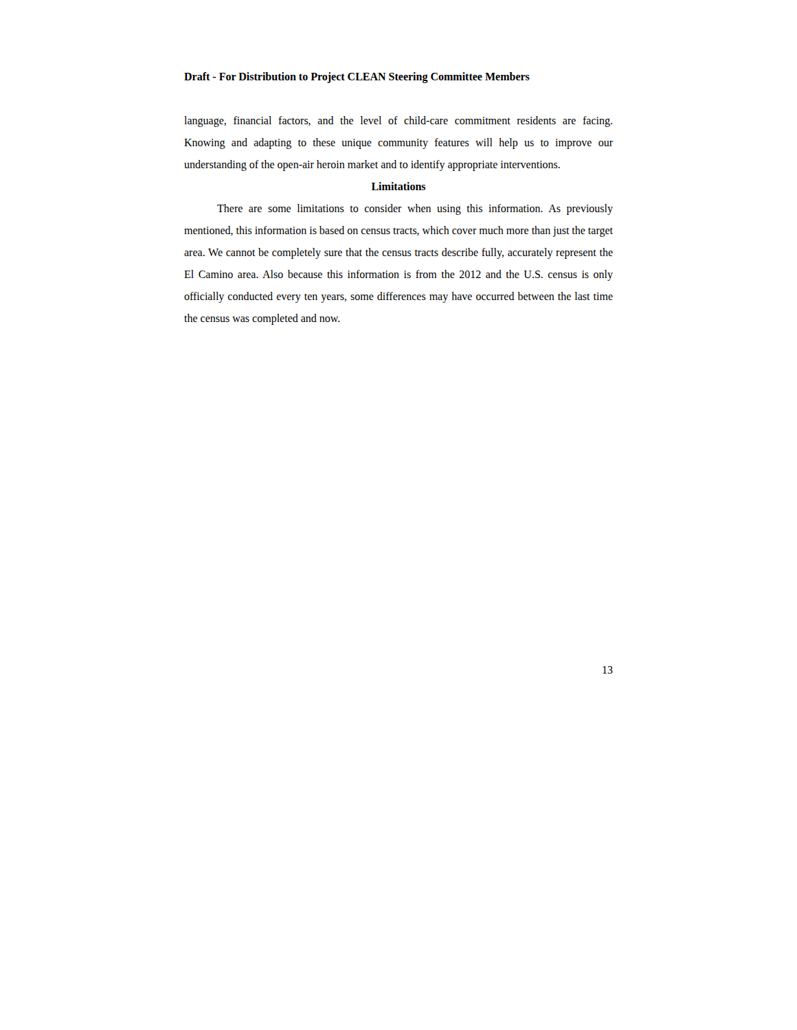Draft - For Distribution to Project CLEAN Steering Committee Members
language, financial factors, and the level of child-care commitment residents are facing. Knowing and adapting to these unique community features will help us to improve our understanding of the open-air heroin market and to identify appropriate interventions.
Limitations
There are some limitations to consider when using this information. As previously mentioned, this information is based on census tracts, which cover much more than just the target area. We cannot be completely sure that the census tracts describe fully, accurately represent the El Camino area. Also because this information is from the 2012 and the U.S. census is only officially conducted every ten years, some differences may have occurred between the last time the census was completed and now.
13